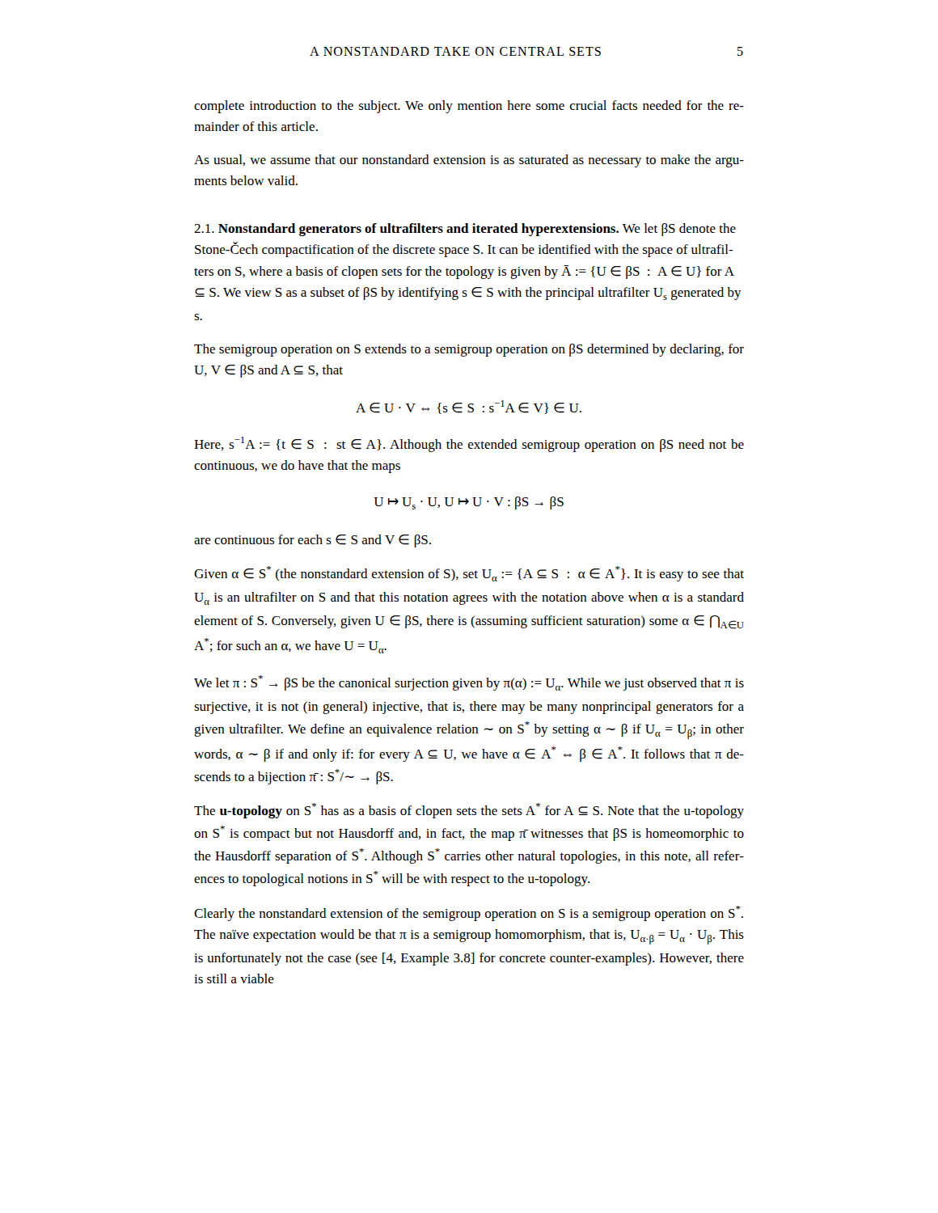A NONSTANDARD TAKE ON CENTRAL SETS 5
complete introduction to the subject. We only mention here some crucial facts needed for the remainder of this article.
As usual, we assume that our nonstandard extension is as saturated as necessary to make the arguments below valid.
2.1. Nonstandard generators of ultrafilters and iterated hyperextensions. We let βS denote the Stone-Čech compactification of the discrete space S. It can be identified with the space of ultrafilters on S, where a basis of clopen sets for the topology is given by Ā := {U ∈ βS : A ∈ U} for A ⊆ S. We view S as a subset of βS by identifying s ∈ S with the principal ultrafilter Us generated by s.
The semigroup operation on S extends to a semigroup operation on βS determined by declaring, for U, V ∈ βS and A ⊆ S, that
A ∈ U · V ⇔ {s ∈ S : s−1 A ∈ V} ∈ U.
Here, s−1 A := {t ∈ S : st ∈ A}. Although the extended semigroup operation on βS need not be continuous, we do have that the maps
U ↦ Us · U, U ↦ U · V : βS → βS
are continuous for each s ∈ S and V ∈ βS.
Given α ∈ S* (the nonstandard extension of S), set Uα := {A ⊆ S : α ∈ A*}. It is easy to see that Uα is an ultrafilter on S and that this notation agrees with the notation above when α is a standard element of S. Conversely, given U ∈ βS, there is (assuming sufficient saturation) some α ∈ ⋂A∈U A*; for such an α, we have U = Uα.
We let π : S* → βS be the canonical surjection given by π(α) := Uα. While we just observed that π is surjective, it is not (in general) injective, that is, there may be many nonprincipal generators for a given ultrafilter. We define an equivalence relation ∼ on S* by setting α ∼ β if Uα = Uβ; in other words, α ∼ β if and only if: for every A ⊆ U, we have α ∈ A* ⇔ β ∈ A*. It follows that π descends to a bijection π̄ : S*/∼ → βS.
The u-topology on S* has as a basis of clopen sets the sets A* for A ⊆ S. Note that the u-topology on S* is compact but not Hausdorff and, in fact, the map π̄ witnesses that βS is homeomorphic to the Hausdorff separation of S*. Although S* carries other natural topologies, in this note, all references to topological notions in S* will be with respect to the u-topology.
Clearly the nonstandard extension of the semigroup operation on S is a semigroup operation on S*. The naïve expectation would be that π is a semigroup homomorphism, that is, Uα·β = Uα · Uβ. This is unfortunately not the case (see [4, Example 3.8] for concrete counter-examples). However, there is still a viable